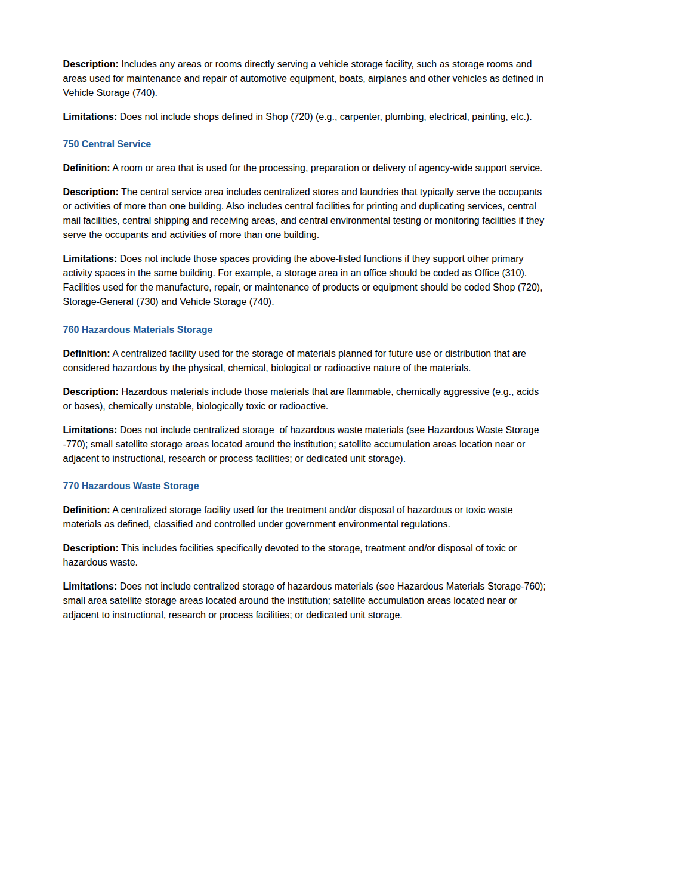Description: Includes any areas or rooms directly serving a vehicle storage facility, such as storage rooms and areas used for maintenance and repair of automotive equipment, boats, airplanes and other vehicles as defined in Vehicle Storage (740).
Limitations: Does not include shops defined in Shop (720) (e.g., carpenter, plumbing, electrical, painting, etc.).
750 Central Service
Definition: A room or area that is used for the processing, preparation or delivery of agency-wide support service.
Description: The central service area includes centralized stores and laundries that typically serve the occupants or activities of more than one building. Also includes central facilities for printing and duplicating services, central mail facilities, central shipping and receiving areas, and central environmental testing or monitoring facilities if they serve the occupants and activities of more than one building.
Limitations: Does not include those spaces providing the above-listed functions if they support other primary activity spaces in the same building. For example, a storage area in an office should be coded as Office (310). Facilities used for the manufacture, repair, or maintenance of products or equipment should be coded Shop (720), Storage-General (730) and Vehicle Storage (740).
760 Hazardous Materials Storage
Definition: A centralized facility used for the storage of materials planned for future use or distribution that are considered hazardous by the physical, chemical, biological or radioactive nature of the materials.
Description: Hazardous materials include those materials that are flammable, chemically aggressive (e.g., acids or bases), chemically unstable, biologically toxic or radioactive.
Limitations: Does not include centralized storage of hazardous waste materials (see Hazardous Waste Storage -770); small satellite storage areas located around the institution; satellite accumulation areas location near or adjacent to instructional, research or process facilities; or dedicated unit storage).
770 Hazardous Waste Storage
Definition: A centralized storage facility used for the treatment and/or disposal of hazardous or toxic waste materials as defined, classified and controlled under government environmental regulations.
Description: This includes facilities specifically devoted to the storage, treatment and/or disposal of toxic or hazardous waste.
Limitations: Does not include centralized storage of hazardous materials (see Hazardous Materials Storage-760); small area satellite storage areas located around the institution; satellite accumulation areas located near or adjacent to instructional, research or process facilities; or dedicated unit storage.